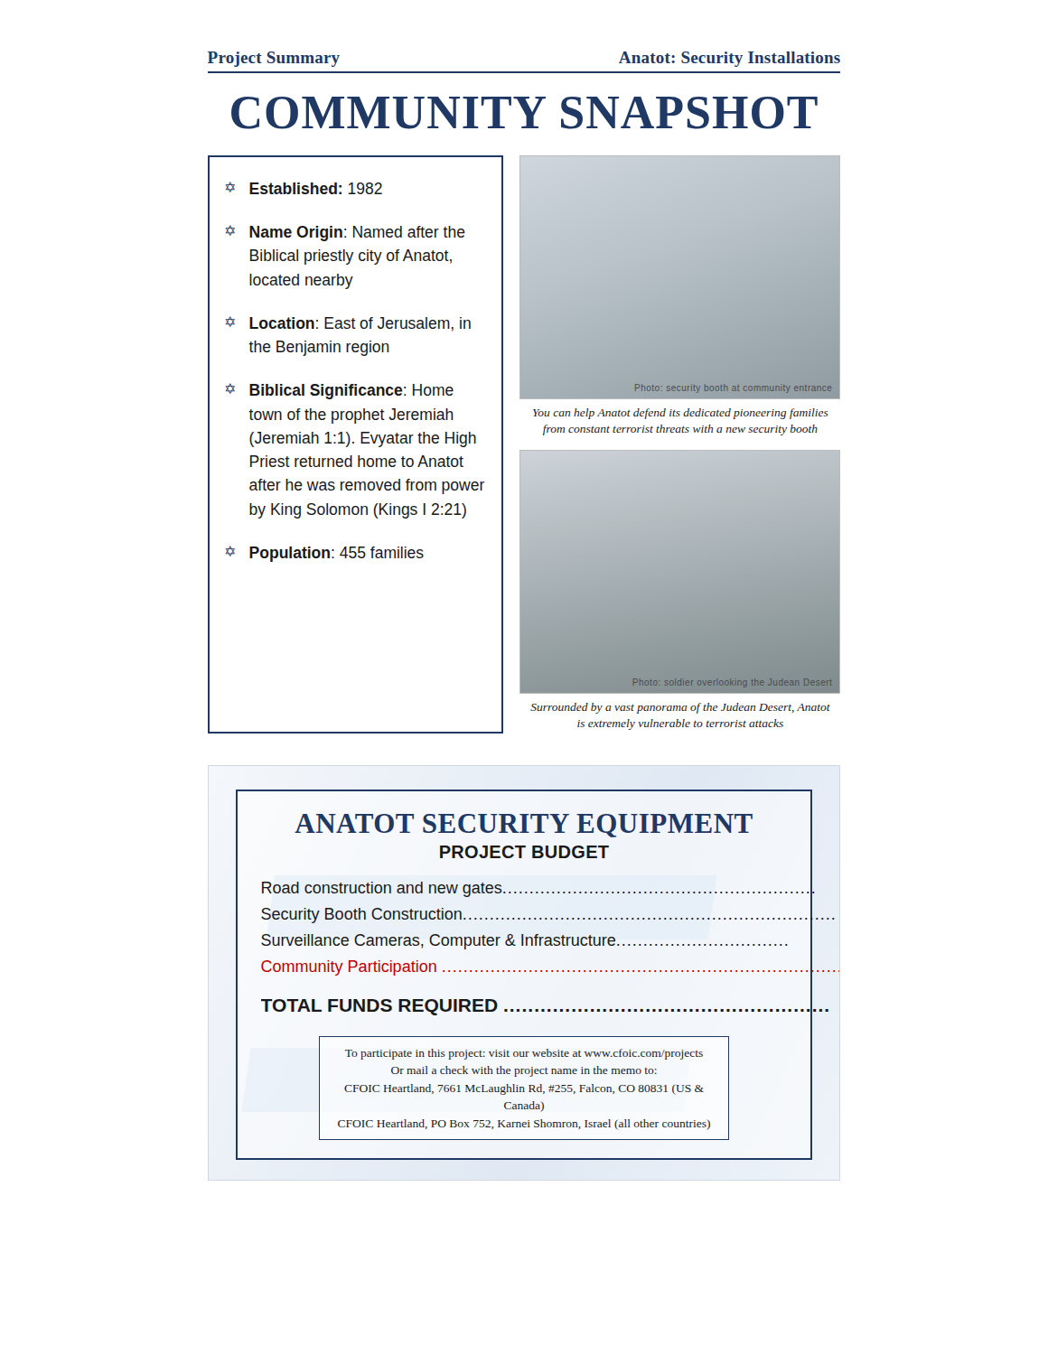Project Summary
Anatot: Security Installations
Community Snapshot
Established: 1982
Name Origin: Named after the Biblical priestly city of Anatot, located nearby
Location: East of Jerusalem, in the Benjamin region
Biblical Significance: Home town of the prophet Jeremiah (Jeremiah 1:1). Evyatar the High Priest returned home to Anatot after he was removed from power by King Solomon (Kings I 2:21)
Population: 455 families
Photo: security booth at community entrance
You can help Anatot defend its dedicated pioneering families
from constant terrorist threats with a new security booth
Photo: soldier overlooking the Judean Desert
Surrounded by a vast panorama of the Judean Desert, Anatot
is extremely vulnerable to terrorist attacks
Anatot Security Equipment
PROJECT BUDGET
| Road construction and new gates .......................................................... | $90,430 |
| Security Booth Construction ..................................................................... | 64,400 |
| Surveillance Cameras, Computer & Infrastructure ................................ | 17,250 |
| Community Participation .......................................................................... | -48,390 |
| TOTAL FUNDS REQUIRED ..................................................... | $123,690 |
To participate in this project: visit our website at www.cfoic.com/projects
Or mail a check with the project name in the memo to:
CFOIC Heartland, 7661 McLaughlin Rd, #255, Falcon, CO 80831 (US & Canada)
CFOIC Heartland, PO Box 752, Karnei Shomron, Israel (all other countries)